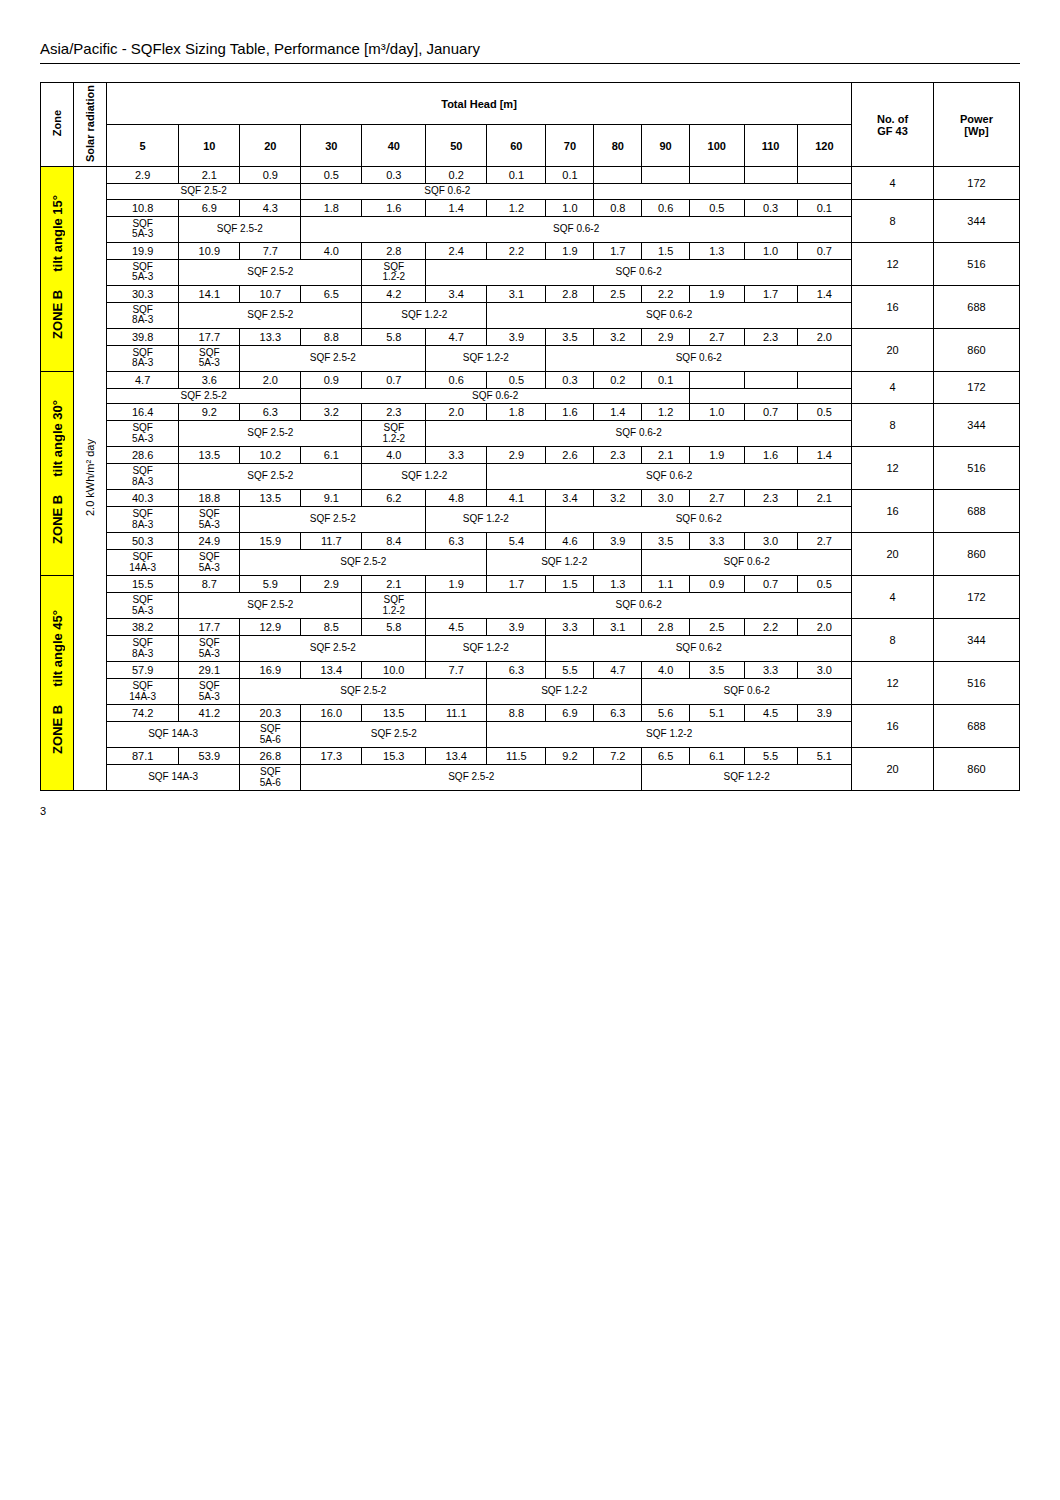Asia/Pacific - SQFlex Sizing Table, Performance [m³/day], January
| Zone | Solar radiation | Total Head [m] | No. of GF 43 | Power [Wp] |
| --- | --- | --- | --- | --- |
| 5 | 10 | 20 | 30 | 40 | 50 | 60 | 70 | 80 | 90 | 100 | 110 | 120 |
| ZONE B tilt angle 15° | 2.0 kWh/m² day | 2.9 | 2.1 | 0.9 | 0.5 | 0.3 | 0.2 | 0.1 | 0.1 | | | | | | 4 | 172 |
| SQF 2.5-2 | SQF 0.6-2 | |
| 10.8 | 6.9 | 4.3 | 1.8 | 1.6 | 1.4 | 1.2 | 1.0 | 0.8 | 0.6 | 0.5 | 0.3 | 0.1 | 8 | 344 |
| SQF 5A-3 | SQF 2.5-2 | SQF 0.6-2 |
| 19.9 | 10.9 | 7.7 | 4.0 | 2.8 | 2.4 | 2.2 | 1.9 | 1.7 | 1.5 | 1.3 | 1.0 | 0.7 | 12 | 516 |
| SQF 5A-3 | SQF 2.5-2 | SQF 1.2-2 | SQF 0.6-2 |
| 30.3 | 14.1 | 10.7 | 6.5 | 4.2 | 3.4 | 3.1 | 2.8 | 2.5 | 2.2 | 1.9 | 1.7 | 1.4 | 16 | 688 |
| SQF 8A-3 | SQF 2.5-2 | SQF 1.2-2 | SQF 0.6-2 |
| 39.8 | 17.7 | 13.3 | 8.8 | 5.8 | 4.7 | 3.9 | 3.5 | 3.2 | 2.9 | 2.7 | 2.3 | 2.0 | 20 | 860 |
| SQF 8A-3 | SQF 5A-3 | SQF 2.5-2 | SQF 1.2-2 | SQF 0.6-2 |
| ZONE B tilt angle 30° | 4.7 | 3.6 | 2.0 | 0.9 | 0.7 | 0.6 | 0.5 | 0.3 | 0.2 | 0.1 | | | | 4 | 172 |
| SQF 2.5-2 | SQF 0.6-2 | |
| 16.4 | 9.2 | 6.3 | 3.2 | 2.3 | 2.0 | 1.8 | 1.6 | 1.4 | 1.2 | 1.0 | 0.7 | 0.5 | 8 | 344 |
| SQF 5A-3 | SQF 2.5-2 | SQF 1.2-2 | SQF 0.6-2 |
| 28.6 | 13.5 | 10.2 | 6.1 | 4.0 | 3.3 | 2.9 | 2.6 | 2.3 | 2.1 | 1.9 | 1.6 | 1.4 | 12 | 516 |
| SQF 8A-3 | SQF 2.5-2 | SQF 1.2-2 | SQF 0.6-2 |
| 40.3 | 18.8 | 13.5 | 9.1 | 6.2 | 4.8 | 4.1 | 3.4 | 3.2 | 3.0 | 2.7 | 2.3 | 2.1 | 16 | 688 |
| SQF 8A-3 | SQF 5A-3 | SQF 2.5-2 | SQF 1.2-2 | SQF 0.6-2 |
| 50.3 | 24.9 | 15.9 | 11.7 | 8.4 | 6.3 | 5.4 | 4.6 | 3.9 | 3.5 | 3.3 | 3.0 | 2.7 | 20 | 860 |
| SQF 14A-3 | SQF 5A-3 | SQF 2.5-2 | SQF 1.2-2 | SQF 0.6-2 |
| ZONE B tilt angle 45° | 15.5 | 8.7 | 5.9 | 2.9 | 2.1 | 1.9 | 1.7 | 1.5 | 1.3 | 1.1 | 0.9 | 0.7 | 0.5 | 4 | 172 |
| SQF 5A-3 | SQF 2.5-2 | SQF 1.2-2 | SQF 0.6-2 |
| 38.2 | 17.7 | 12.9 | 8.5 | 5.8 | 4.5 | 3.9 | 3.3 | 3.1 | 2.8 | 2.5 | 2.2 | 2.0 | 8 | 344 |
| SQF 8A-3 | SQF 5A-3 | SQF 2.5-2 | SQF 1.2-2 | SQF 0.6-2 |
| 57.9 | 29.1 | 16.9 | 13.4 | 10.0 | 7.7 | 6.3 | 5.5 | 4.7 | 4.0 | 3.5 | 3.3 | 3.0 | 12 | 516 |
| SQF 14A-3 | SQF 5A-3 | SQF 2.5-2 | SQF 1.2-2 | SQF 0.6-2 |
| 74.2 | 41.2 | 20.3 | 16.0 | 13.5 | 11.1 | 8.8 | 6.9 | 6.3 | 5.6 | 5.1 | 4.5 | 3.9 | 16 | 688 |
| SQF 14A-3 | SQF 5A-6 | SQF 2.5-2 | SQF 1.2-2 |
| 87.1 | 53.9 | 26.8 | 17.3 | 15.3 | 13.4 | 11.5 | 9.2 | 7.2 | 6.5 | 6.1 | 5.5 | 5.1 | 20 | 860 |
| SQF 14A-3 | SQF 5A-6 | SQF 2.5-2 | SQF 1.2-2 |
3